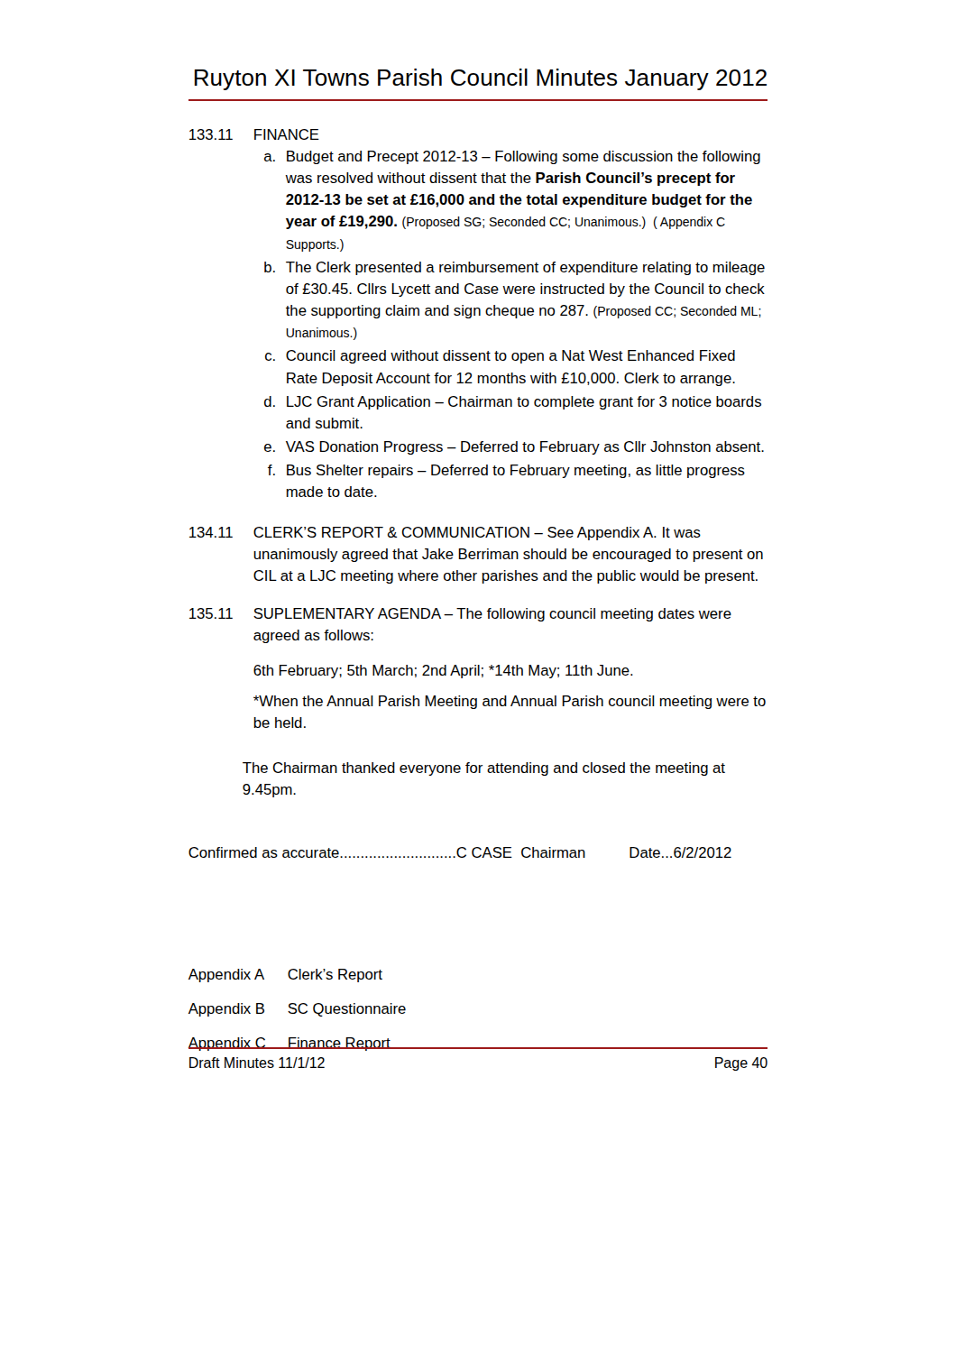Ruyton XI Towns Parish Council Minutes January 2012
133.11
FINANCE
Budget and Precept 2012-13 – Following some discussion the following was resolved without dissent that the Parish Council’s precept for 2012-13 be set at £16,000 and the total expenditure budget for the year of £19,290. (Proposed SG; Seconded CC; Unanimous.) ( Appendix C Supports.)
The Clerk presented a reimbursement of expenditure relating to mileage of £30.45. Cllrs Lycett and Case were instructed by the Council to check the supporting claim and sign cheque no 287. (Proposed CC; Seconded ML; Unanimous.)
Council agreed without dissent to open a Nat West Enhanced Fixed Rate Deposit Account for 12 months with £10,000. Clerk to arrange.
LJC Grant Application – Chairman to complete grant for 3 notice boards and submit.
VAS Donation Progress – Deferred to February as Cllr Johnston absent.
Bus Shelter repairs – Deferred to February meeting, as little progress made to date.
134.11
CLERK’S REPORT & COMMUNICATION – See Appendix A. It was unanimously agreed that Jake Berriman should be encouraged to present on CIL at a LJC meeting where other parishes and the public would be present.
135.11
SUPLEMENTARY AGENDA – The following council meeting dates were agreed as follows:
6th February; 5th March; 2nd April; *14th May; 11th June.
*When the Annual Parish Meeting and Annual Parish council meeting were to be held.
The Chairman thanked everyone for attending and closed the meeting at 9.45pm.
Confirmed as accurate............................C CASE Chairman
Date...6/2/2012
Appendix AClerk’s Report
Appendix BSC Questionnaire
Appendix CFinance Report
Draft Minutes 11/1/12
Page 40